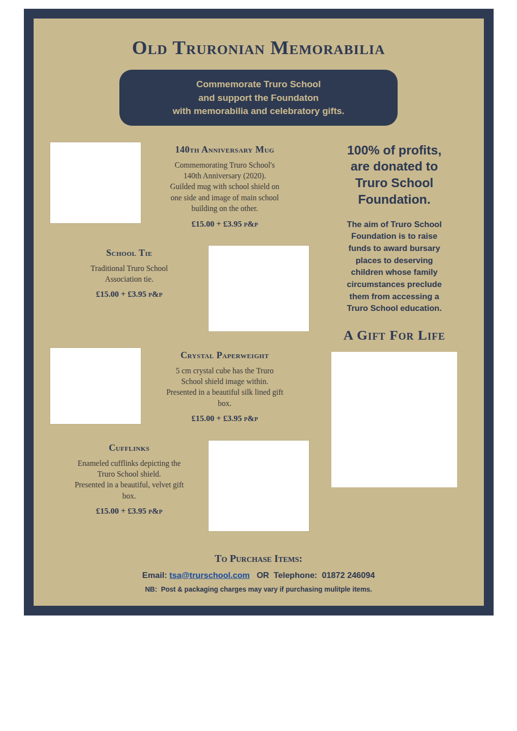Old Truronian Memorabilia
Commemorate Truro School
and support the Foundaton
with memorabilia and celebratory gifts.
140th Anniversary Mug
Commemorating Truro School's
140th Anniversary (2020).
Guilded mug with school shield on
one side and image of main school
building on the other.
£15.00 + £3.95 p&p
School Tie
Traditional Truro School
Association tie.
£15.00 + £3.95 p&p
Crystal Paperweight
5 cm crystal cube has the Truro
School shield image within.
Presented in a beautiful silk lined gift
box.
£15.00 + £3.95 p&p
Cufflinks
Enameled cufflinks depicting the
Truro School shield.
Presented in a beautiful, velvet gift
box.
£15.00 + £3.95 p&p
100% of profits,
are donated to
Truro School
Foundation.
The aim of Truro School
Foundation is to raise
funds to award bursary
places to deserving
children whose family
circumstances preclude
them from accessing a
Truro School education.
A Gift For Life
To Purchase Items:
Email: tsa@trurschool.com OR Telephone: 01872 246094
NB: Post & packaging charges may vary if purchasing mulitple items.